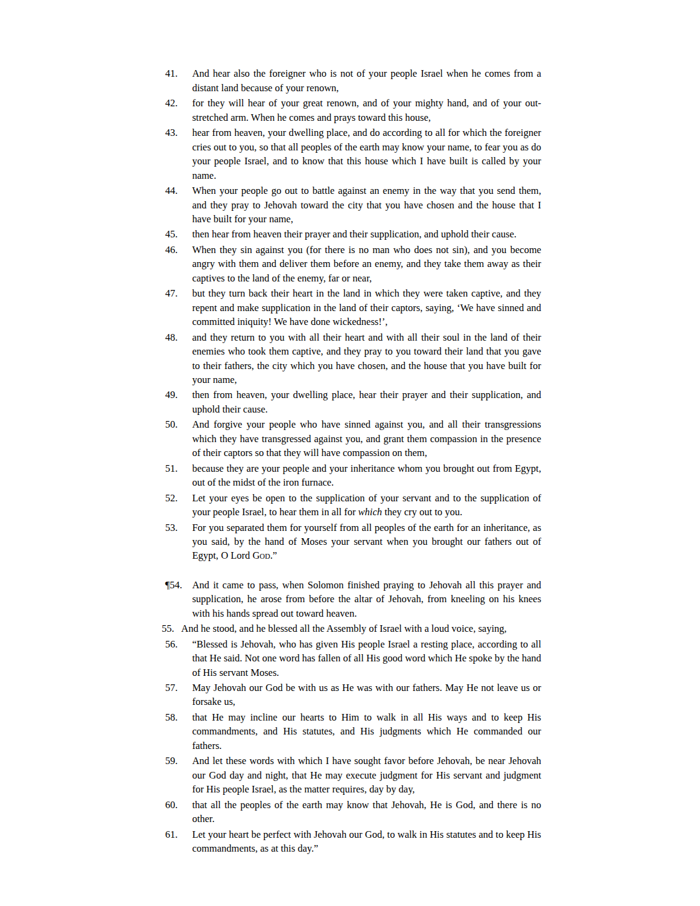41. And hear also the foreigner who is not of your people Israel when he comes from a distant land because of your renown,
42. for they will hear of your great renown, and of your mighty hand, and of your out-stretched arm. When he comes and prays toward this house,
43. hear from heaven, your dwelling place, and do according to all for which the foreigner cries out to you, so that all peoples of the earth may know your name, to fear you as do your people Israel, and to know that this house which I have built is called by your name.
44. When your people go out to battle against an enemy in the way that you send them, and they pray to Jehovah toward the city that you have chosen and the house that I have built for your name,
45. then hear from heaven their prayer and their supplication, and uphold their cause.
46. When they sin against you (for there is no man who does not sin), and you become angry with them and deliver them before an enemy, and they take them away as their captives to the land of the enemy, far or near,
47. but they turn back their heart in the land in which they were taken captive, and they repent and make supplication in the land of their captors, saying, ‘We have sinned and committed iniquity! We have done wickedness!’,
48. and they return to you with all their heart and with all their soul in the land of their enemies who took them captive, and they pray to you toward their land that you gave to their fathers, the city which you have chosen, and the house that you have built for your name,
49. then from heaven, your dwelling place, hear their prayer and their supplication, and uphold their cause.
50. And forgive your people who have sinned against you, and all their transgressions which they have transgressed against you, and grant them compassion in the presence of their captors so that they will have compassion on them,
51. because they are your people and your inheritance whom you brought out from Egypt, out of the midst of the iron furnace.
52. Let your eyes be open to the supplication of your servant and to the supplication of your people Israel, to hear them in all for which they cry out to you.
53. For you separated them for yourself from all peoples of the earth for an inheritance, as you said, by the hand of Moses your servant when you brought our fathers out of Egypt, O Lord God.”
¶54. And it came to pass, when Solomon finished praying to Jehovah all this prayer and supplication, he arose from before the altar of Jehovah, from kneeling on his knees with his hands spread out toward heaven.
55. And he stood, and he blessed all the Assembly of Israel with a loud voice, saying,
56.“Blessed is Jehovah, who has given His people Israel a resting place, according to all that He said. Not one word has fallen of all His good word which He spoke by the hand of His servant Moses.
57. May Jehovah our God be with us as He was with our fathers. May He not leave us or forsake us,
58. that He may incline our hearts to Him to walk in all His ways and to keep His commandments, and His statutes, and His judgments which He commanded our fathers.
59. And let these words with which I have sought favor before Jehovah, be near Jehovah our God day and night, that He may execute judgment for His servant and judgment for His people Israel, as the matter requires, day by day,
60. that all the peoples of the earth may know that Jehovah, He is God, and there is no other.
61. Let your heart be perfect with Jehovah our God, to walk in His statutes and to keep His commandments, as at this day.”